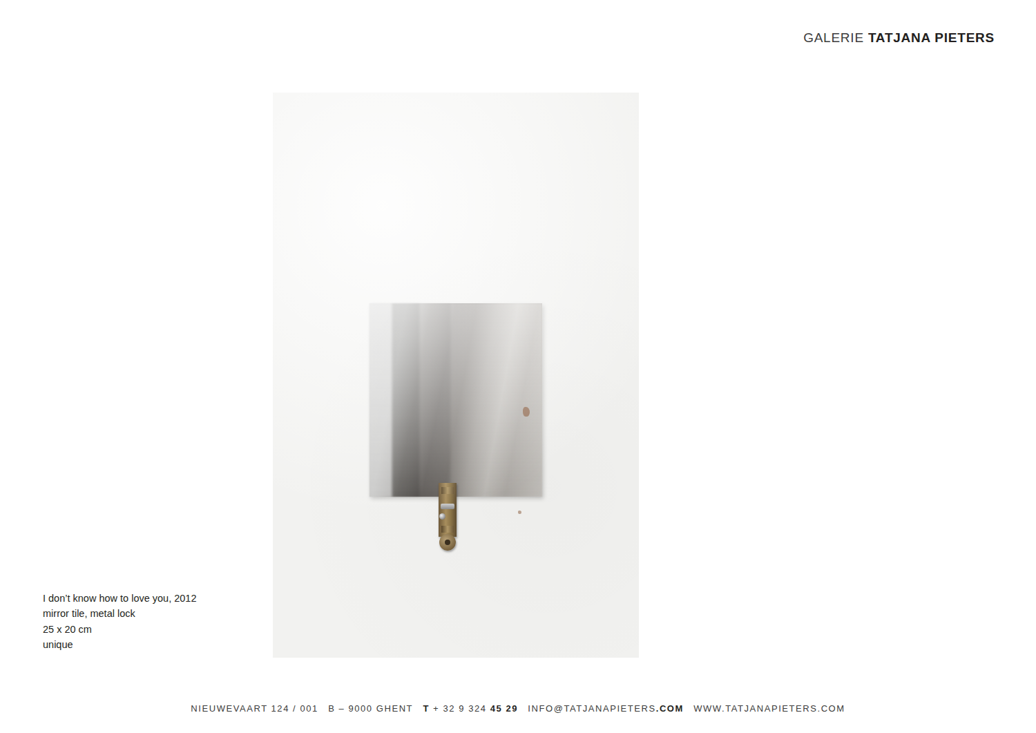GALERIE TATJANA PIETERS
I don’t know how to love you, 2012
mirror tile, metal lock
25 x 20 cm
unique
NIEUWEVAART 124 / 001 B – 9000 GHENT T + 32 9 324 45 29 INFO@TATJANAPIETERS.COM WWW.TATJANAPIETERS.COM